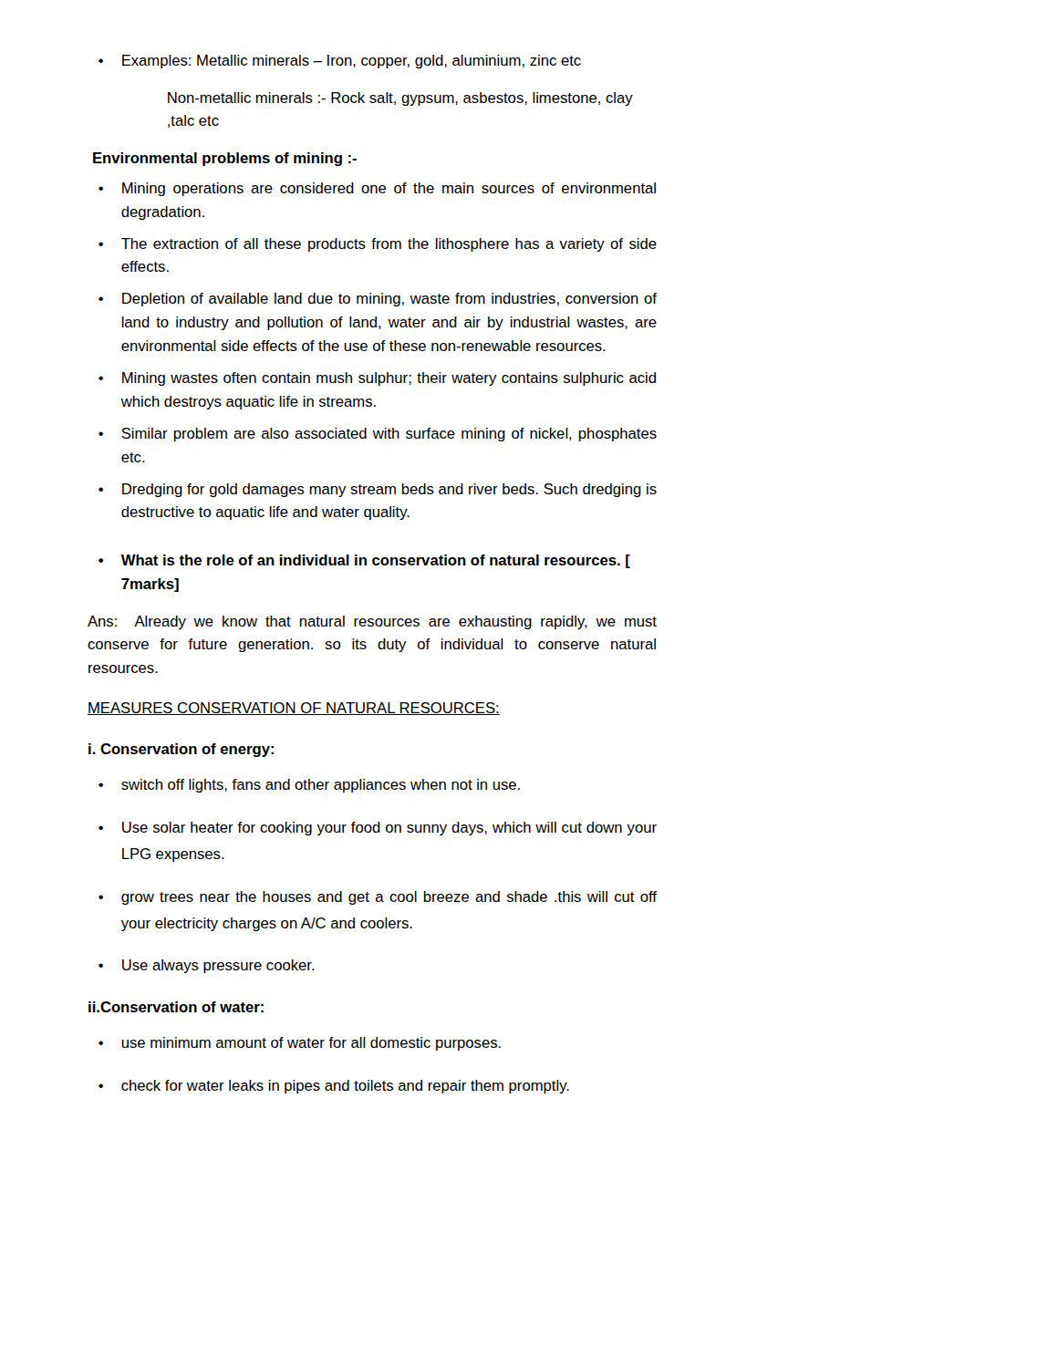Examples: Metallic minerals – Iron, copper, gold, aluminium, zinc etc
Non-metallic minerals :- Rock salt, gypsum, asbestos, limestone, clay ,talc etc
Environmental problems of mining :-
Mining operations are considered one of the main sources of environmental degradation.
The extraction of all these products from the lithosphere has a variety of side effects.
Depletion of available land due to mining, waste from industries, conversion of land to industry and pollution of land, water and air by industrial wastes, are environmental side effects of the use of these non-renewable resources.
Mining wastes often contain mush sulphur; their watery contains sulphuric acid which destroys aquatic life in streams.
Similar problem are also associated with surface mining of nickel, phosphates etc.
Dredging for gold damages many stream beds and river beds. Such dredging is destructive to aquatic life and water quality.
What is the role of an individual in conservation of natural resources. [ 7marks]
Ans: Already we know that natural resources are exhausting rapidly, we must conserve for future generation. so its duty of individual to conserve natural resources.
MEASURES CONSERVATION OF NATURAL RESOURCES:
i. Conservation of energy:
switch off lights, fans and other appliances when not in use.
Use solar heater for cooking your food on sunny days, which will cut down your LPG expenses.
grow trees near the houses and get a cool breeze and shade .this will cut off your electricity charges on A/C and coolers.
Use always pressure cooker.
ii.Conservation of water:
use minimum amount of water for all domestic purposes.
check for water leaks in pipes and toilets and repair them promptly.